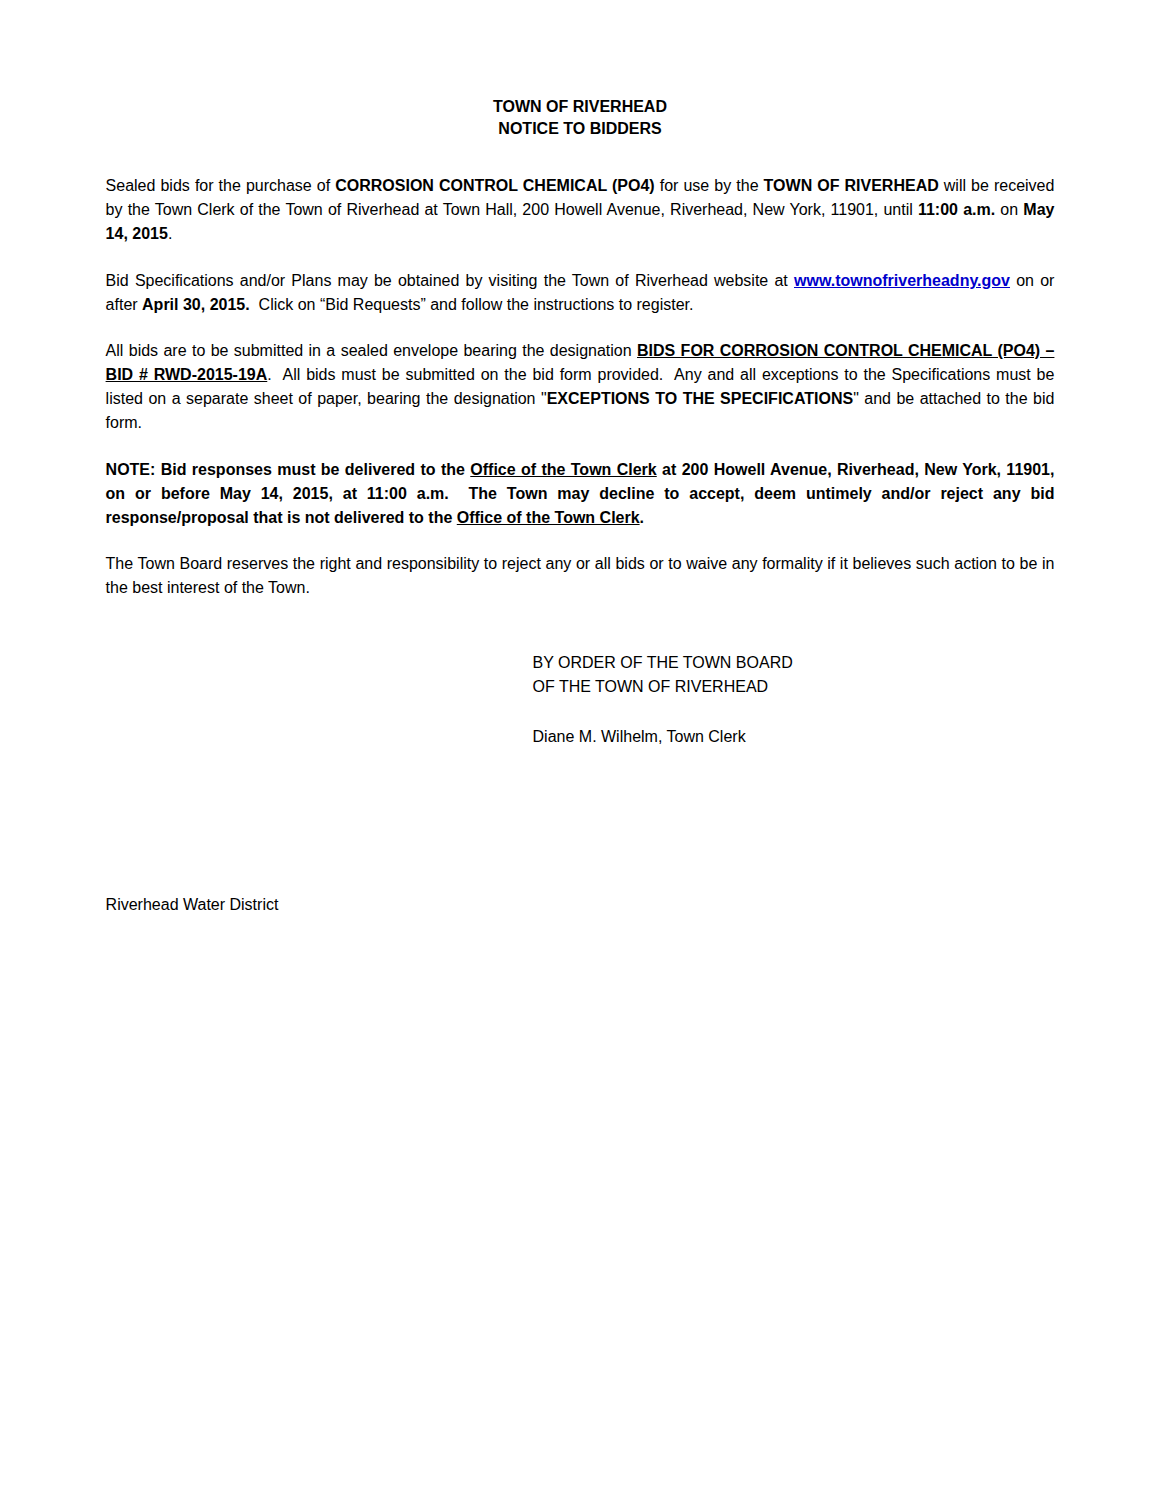TOWN OF RIVERHEAD
NOTICE TO BIDDERS
Sealed bids for the purchase of CORROSION CONTROL CHEMICAL (PO4) for use by the TOWN OF RIVERHEAD will be received by the Town Clerk of the Town of Riverhead at Town Hall, 200 Howell Avenue, Riverhead, New York, 11901, until 11:00 a.m. on May 14, 2015.
Bid Specifications and/or Plans may be obtained by visiting the Town of Riverhead website at www.townofriverheadny.gov on or after April 30, 2015. Click on “Bid Requests” and follow the instructions to register.
All bids are to be submitted in a sealed envelope bearing the designation BIDS FOR CORROSION CONTROL CHEMICAL (PO4) – BID # RWD-2015-19A. All bids must be submitted on the bid form provided. Any and all exceptions to the Specifications must be listed on a separate sheet of paper, bearing the designation "EXCEPTIONS TO THE SPECIFICATIONS" and be attached to the bid form.
NOTE: Bid responses must be delivered to the Office of the Town Clerk at 200 Howell Avenue, Riverhead, New York, 11901, on or before May 14, 2015, at 11:00 a.m. The Town may decline to accept, deem untimely and/or reject any bid response/proposal that is not delivered to the Office of the Town Clerk.
The Town Board reserves the right and responsibility to reject any or all bids or to waive any formality if it believes such action to be in the best interest of the Town.
BY ORDER OF THE TOWN BOARD
OF THE TOWN OF RIVERHEAD
Diane M. Wilhelm, Town Clerk
Riverhead Water District